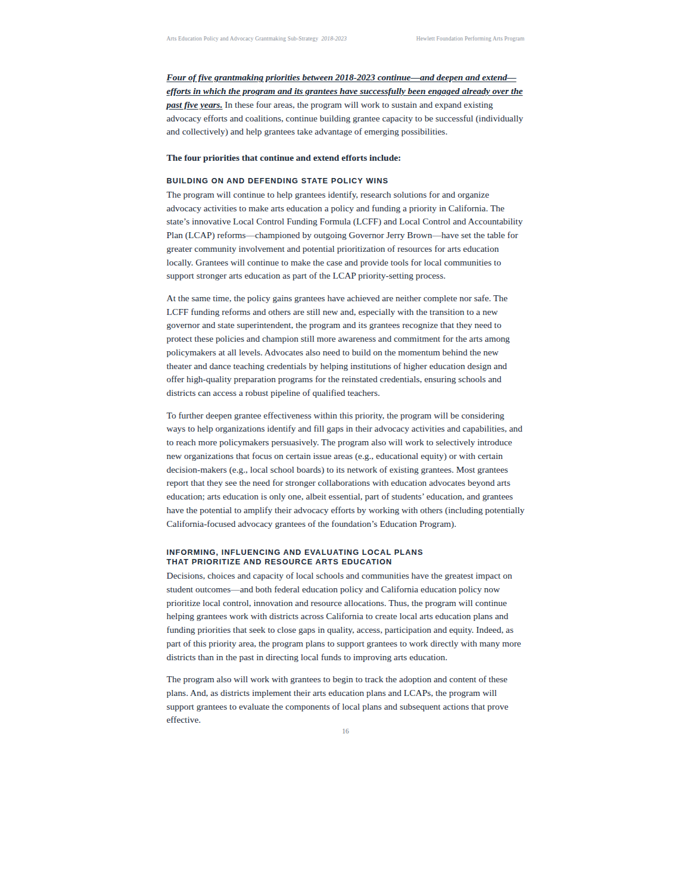Arts Education Policy and Advocacy Grantmaking Sub-Strategy 2018-2023
Hewlett Foundation Performing Arts Program
Four of five grantmaking priorities between 2018-2023 continue—and deepen and extend—efforts in which the program and its grantees have successfully been engaged already over the past five years. In these four areas, the program will work to sustain and expand existing advocacy efforts and coalitions, continue building grantee capacity to be successful (individually and collectively) and help grantees take advantage of emerging possibilities.
The four priorities that continue and extend efforts include:
Building on and Defending State Policy Wins
The program will continue to help grantees identify, research solutions for and organize advocacy activities to make arts education a policy and funding a priority in California. The state’s innovative Local Control Funding Formula (LCFF) and Local Control and Accountability Plan (LCAP) reforms—championed by outgoing Governor Jerry Brown—have set the table for greater community involvement and potential prioritization of resources for arts education locally. Grantees will continue to make the case and provide tools for local communities to support stronger arts education as part of the LCAP priority-setting process.
At the same time, the policy gains grantees have achieved are neither complete nor safe. The LCFF funding reforms and others are still new and, especially with the transition to a new governor and state superintendent, the program and its grantees recognize that they need to protect these policies and champion still more awareness and commitment for the arts among policymakers at all levels. Advocates also need to build on the momentum behind the new theater and dance teaching credentials by helping institutions of higher education design and offer high-quality preparation programs for the reinstated credentials, ensuring schools and districts can access a robust pipeline of qualified teachers.
To further deepen grantee effectiveness within this priority, the program will be considering ways to help organizations identify and fill gaps in their advocacy activities and capabilities, and to reach more policymakers persuasively. The program also will work to selectively introduce new organizations that focus on certain issue areas (e.g., educational equity) or with certain decision-makers (e.g., local school boards) to its network of existing grantees. Most grantees report that they see the need for stronger collaborations with education advocates beyond arts education; arts education is only one, albeit essential, part of students’ education, and grantees have the potential to amplify their advocacy efforts by working with others (including potentially California-focused advocacy grantees of the foundation’s Education Program).
Informing, Influencing and Evaluating Local Plans
That Prioritize and Resource Arts Education
Decisions, choices and capacity of local schools and communities have the greatest impact on student outcomes—and both federal education policy and California education policy now prioritize local control, innovation and resource allocations. Thus, the program will continue helping grantees work with districts across California to create local arts education plans and funding priorities that seek to close gaps in quality, access, participation and equity. Indeed, as part of this priority area, the program plans to support grantees to work directly with many more districts than in the past in directing local funds to improving arts education.
The program also will work with grantees to begin to track the adoption and content of these plans. And, as districts implement their arts education plans and LCAPs, the program will support grantees to evaluate the components of local plans and subsequent actions that prove effective.
16